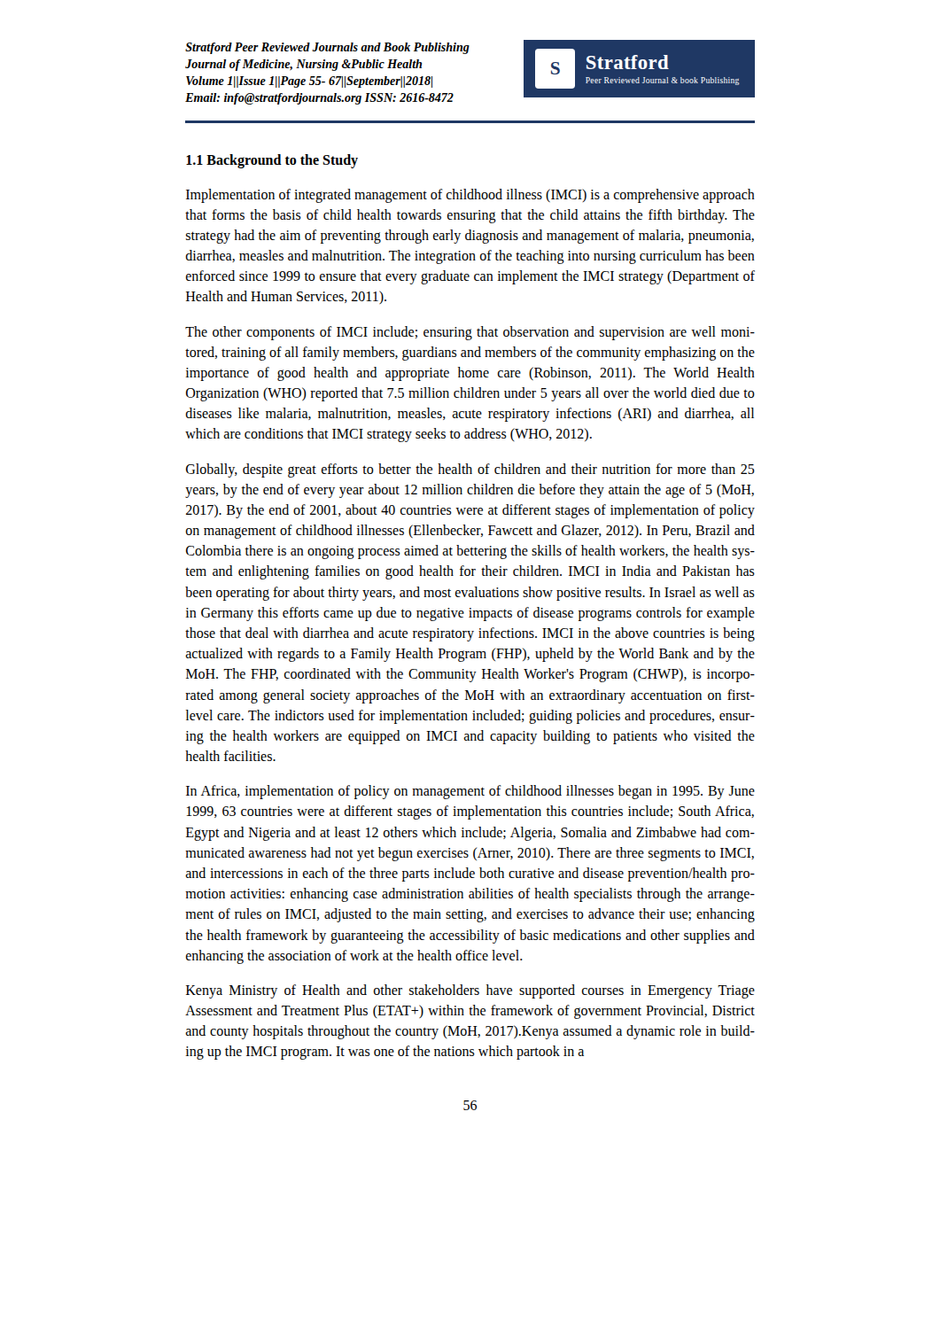Stratford Peer Reviewed Journals and Book Publishing Journal of Medicine, Nursing &Public Health Volume 1||Issue 1||Page 55- 67||September||2018| Email: info@stratfordjournals.org ISSN: 2616-8472
S
Stratford Peer Reviewed Journal & book Publishing
1.1 Background to the Study
Implementation of integrated management of childhood illness (IMCI) is a comprehensive approach that forms the basis of child health towards ensuring that the child attains the fifth birthday. The strategy had the aim of preventing through early diagnosis and management of malaria, pneumonia, diarrhea, measles and malnutrition. The integration of the teaching into nursing curriculum has been enforced since 1999 to ensure that every graduate can implement the IMCI strategy (Department of Health and Human Services, 2011).
The other components of IMCI include; ensuring that observation and supervision are well monitored, training of all family members, guardians and members of the community emphasizing on the importance of good health and appropriate home care (Robinson, 2011). The World Health Organization (WHO) reported that 7.5 million children under 5 years all over the world died due to diseases like malaria, malnutrition, measles, acute respiratory infections (ARI) and diarrhea, all which are conditions that IMCI strategy seeks to address (WHO, 2012).
Globally, despite great efforts to better the health of children and their nutrition for more than 25 years, by the end of every year about 12 million children die before they attain the age of 5 (MoH, 2017). By the end of 2001, about 40 countries were at different stages of implementation of policy on management of childhood illnesses (Ellenbecker, Fawcett and Glazer, 2012). In Peru, Brazil and Colombia there is an ongoing process aimed at bettering the skills of health workers, the health system and enlightening families on good health for their children. IMCI in India and Pakistan has been operating for about thirty years, and most evaluations show positive results. In Israel as well as in Germany this efforts came up due to negative impacts of disease programs controls for example those that deal with diarrhea and acute respiratory infections. IMCI in the above countries is being actualized with regards to a Family Health Program (FHP), upheld by the World Bank and by the MoH. The FHP, coordinated with the Community Health Worker's Program (CHWP), is incorporated among general society approaches of the MoH with an extraordinary accentuation on first-level care. The indictors used for implementation included; guiding policies and procedures, ensuring the health workers are equipped on IMCI and capacity building to patients who visited the health facilities.
In Africa, implementation of policy on management of childhood illnesses began in 1995. By June 1999, 63 countries were at different stages of implementation this countries include; South Africa, Egypt and Nigeria and at least 12 others which include; Algeria, Somalia and Zimbabwe had communicated awareness had not yet begun exercises (Arner, 2010). There are three segments to IMCI, and intercessions in each of the three parts include both curative and disease prevention/health promotion activities: enhancing case administration abilities of health specialists through the arrangement of rules on IMCI, adjusted to the main setting, and exercises to advance their use; enhancing the health framework by guaranteeing the accessibility of basic medications and other supplies and enhancing the association of work at the health office level.
Kenya Ministry of Health and other stakeholders have supported courses in Emergency Triage Assessment and Treatment Plus (ETAT+) within the framework of government Provincial, District and county hospitals throughout the country (MoH, 2017).Kenya assumed a dynamic role in building up the IMCI program. It was one of the nations which partook in a
56